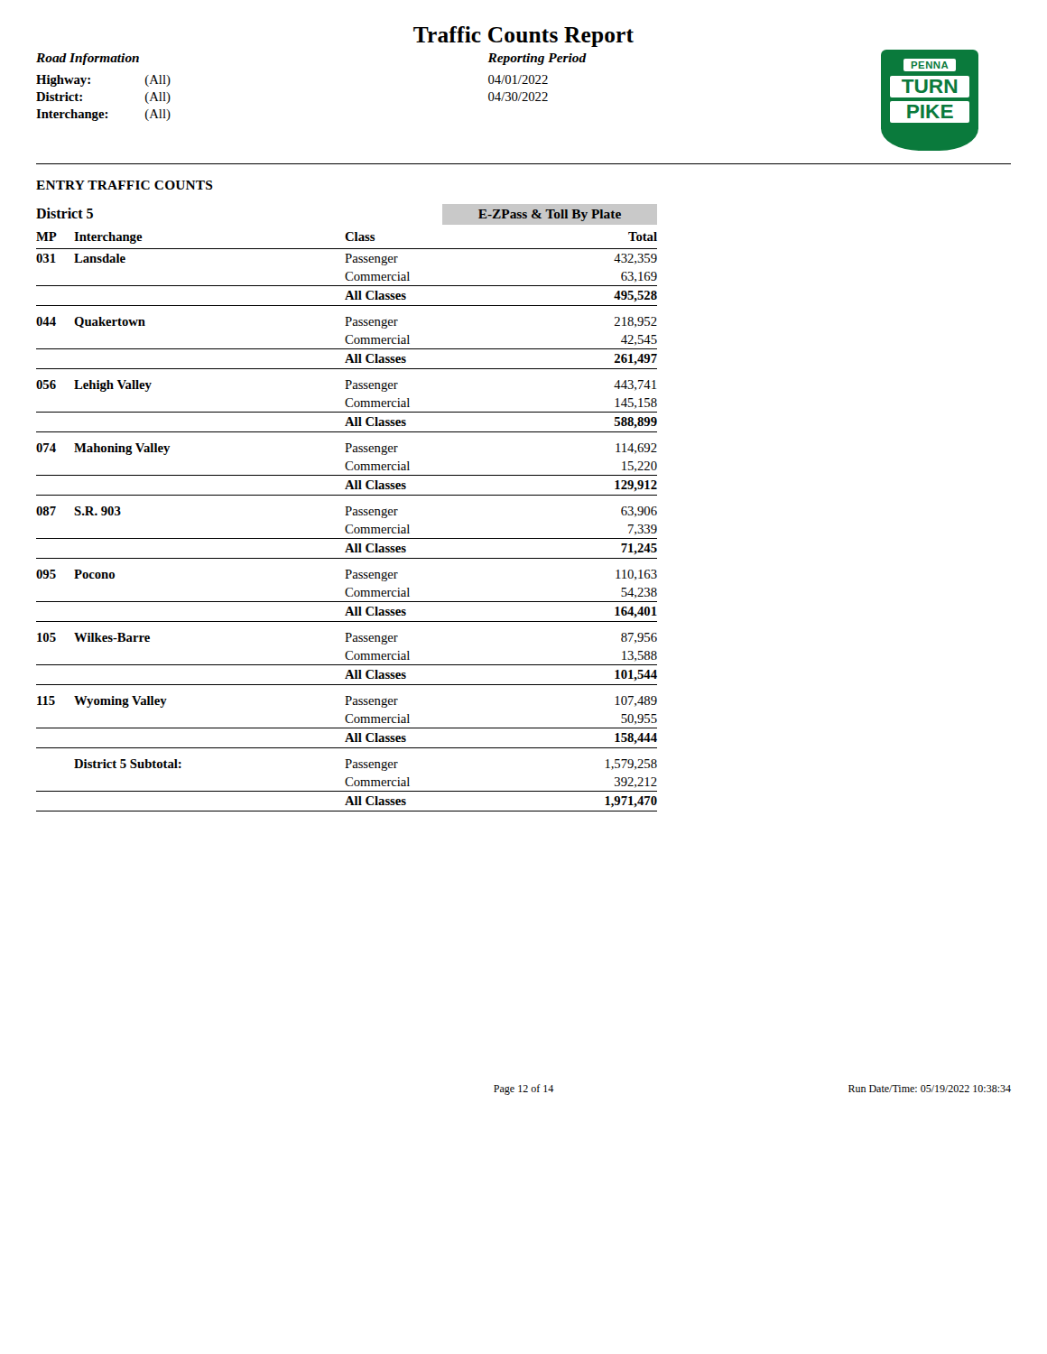Traffic Counts Report
Road Information
| Highway: | (All) |
| District: | (All) |
| Interchange: | (All) |
Reporting Period
04/01/2022
04/30/2022
PENNA TURN PIKE
ENTRY TRAFFIC COUNTS
District 5 E-ZPass & Toll By Plate
| MP | Interchange | Class | Total |
| --- | --- | --- | --- |
| 031 | Lansdale | Passenger | 432,359 |
| | | Commercial | 63,169 |
| | | All Classes | 495,528 |
| 044 | Quakertown | Passenger | 218,952 |
| | | Commercial | 42,545 |
| | | All Classes | 261,497 |
| 056 | Lehigh Valley | Passenger | 443,741 |
| | | Commercial | 145,158 |
| | | All Classes | 588,899 |
| 074 | Mahoning Valley | Passenger | 114,692 |
| | | Commercial | 15,220 |
| | | All Classes | 129,912 |
| 087 | S.R. 903 | Passenger | 63,906 |
| | | Commercial | 7,339 |
| | | All Classes | 71,245 |
| 095 | Pocono | Passenger | 110,163 |
| | | Commercial | 54,238 |
| | | All Classes | 164,401 |
| 105 | Wilkes-Barre | Passenger | 87,956 |
| | | Commercial | 13,588 |
| | | All Classes | 101,544 |
| 115 | Wyoming Valley | Passenger | 107,489 |
| | | Commercial | 50,955 |
| | | All Classes | 158,444 |
| | District 5 Subtotal: | Passenger | 1,579,258 |
| | | Commercial | 392,212 |
| | | All Classes | 1,971,470 |
Page 12 of 14
Run Date/Time: 05/19/2022 10:38:34